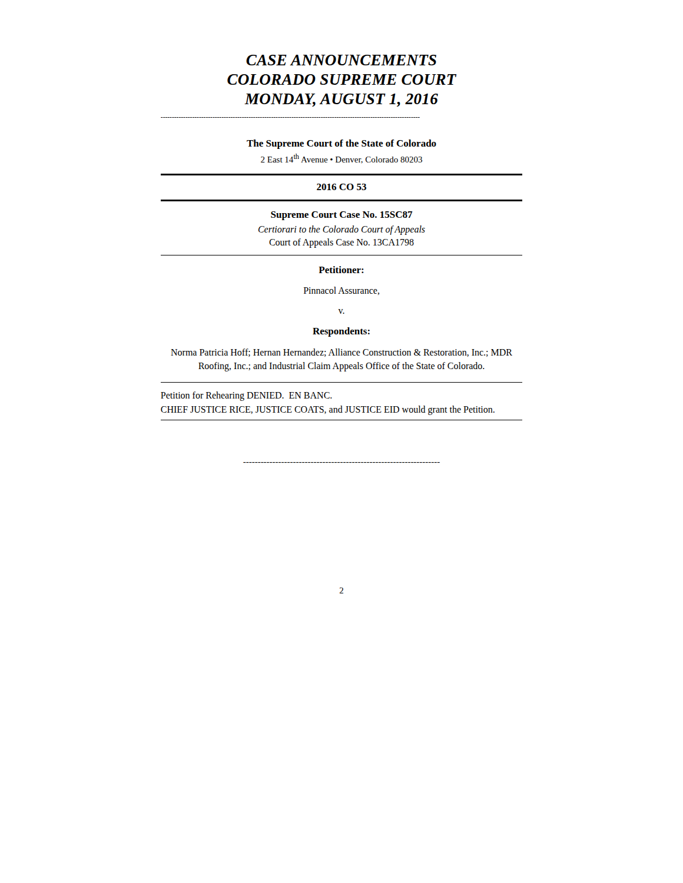CASE ANNOUNCEMENTS
COLORADO SUPREME COURT
MONDAY, AUGUST 1, 2016
-------------------------------------------------------------------------------------------------------------------
The Supreme Court of the State of Colorado
2 East 14th Avenue • Denver, Colorado 80203
2016 CO 53
Supreme Court Case No. 15SC87
Certiorari to the Colorado Court of Appeals
Court of Appeals Case No. 13CA1798
Petitioner:
Pinnacol Assurance,
v.
Respondents:
Norma Patricia Hoff; Hernan Hernandez; Alliance Construction & Restoration, Inc.; MDR Roofing, Inc.; and Industrial Claim Appeals Office of the State of Colorado.
Petition for Rehearing DENIED. EN BANC.
CHIEF JUSTICE RICE, JUSTICE COATS, and JUSTICE EID would grant the Petition.
-------------------------------------------------------------------
2